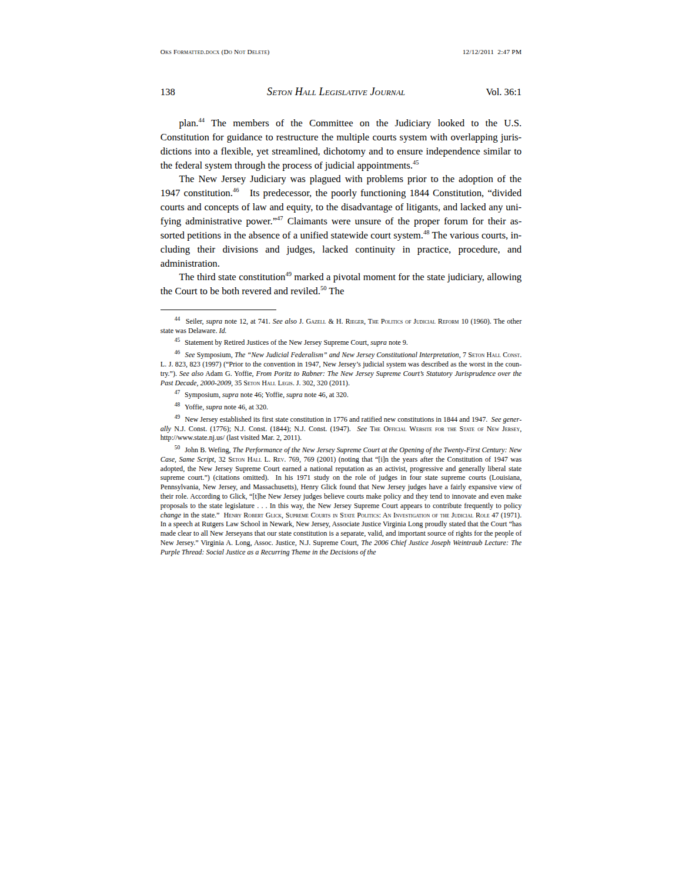Oks Formatted.docx (Do Not Delete) 12/12/2011 2:47 PM
138 Seton Hall Legislative Journal Vol. 36:1
plan.44 The members of the Committee on the Judiciary looked to the U.S. Constitution for guidance to restructure the multiple courts system with overlapping jurisdictions into a flexible, yet streamlined, dichotomy and to ensure independence similar to the federal system through the process of judicial appointments.45
The New Jersey Judiciary was plagued with problems prior to the adoption of the 1947 constitution.46 Its predecessor, the poorly functioning 1844 Constitution, “divided courts and concepts of law and equity, to the disadvantage of litigants, and lacked any unifying administrative power.”47 Claimants were unsure of the proper forum for their assorted petitions in the absence of a unified statewide court system.48 The various courts, including their divisions and judges, lacked continuity in practice, procedure, and administration.
The third state constitution49 marked a pivotal moment for the state judiciary, allowing the Court to be both revered and reviled.50 The
44 Seiler, supra note 12, at 741. See also J. Gazell & H. Rieger, The Politics of Judicial Reform 10 (1960). The other state was Delaware. Id.
45 Statement by Retired Justices of the New Jersey Supreme Court, supra note 9.
46 See Symposium, The “New Judicial Federalism” and New Jersey Constitutional Interpretation, 7 Seton Hall Const. L. J. 823, 823 (1997) (“Prior to the convention in 1947, New Jersey’s judicial system was described as the worst in the country.”). See also Adam G. Yoffie, From Poritz to Rabner: The New Jersey Supreme Court’s Statutory Jurisprudence over the Past Decade, 2000-2009, 35 Seton Hall Legis. J. 302, 320 (2011).
47 Symposium, supra note 46; Yoffie, supra note 46, at 320.
48 Yoffie, supra note 46, at 320.
49 New Jersey established its first state constitution in 1776 and ratified new constitutions in 1844 and 1947. See generally N.J. Const. (1776); N.J. Const. (1844); N.J. Const. (1947). See The Official Website for the State of New Jersey, http://www.state.nj.us/ (last visited Mar. 2, 2011).
50 John B. Wefing, The Performance of the New Jersey Supreme Court at the Opening of the Twenty-First Century: New Case, Same Script, 32 Seton Hall L. Rev. 769, 769 (2001) (noting that “[i]n the years after the Constitution of 1947 was adopted, the New Jersey Supreme Court earned a national reputation as an activist, progressive and generally liberal state supreme court.”) (citations omitted). In his 1971 study on the role of judges in four state supreme courts (Louisiana, Pennsylvania, New Jersey, and Massachusetts), Henry Glick found that New Jersey judges have a fairly expansive view of their role. According to Glick, “[t]he New Jersey judges believe courts make policy and they tend to innovate and even make proposals to the state legislature . . . In this way, the New Jersey Supreme Court appears to contribute frequently to policy change in the state.” Henry Robert Glick, Supreme Courts in State Politics: An Investigation of the Judicial Role 47 (1971). In a speech at Rutgers Law School in Newark, New Jersey, Associate Justice Virginia Long proudly stated that the Court “has made clear to all New Jerseyans that our state constitution is a separate, valid, and important source of rights for the people of New Jersey.” Virginia A. Long, Assoc. Justice, N.J. Supreme Court, The 2006 Chief Justice Joseph Weintraub Lecture: The Purple Thread: Social Justice as a Recurring Theme in the Decisions of the